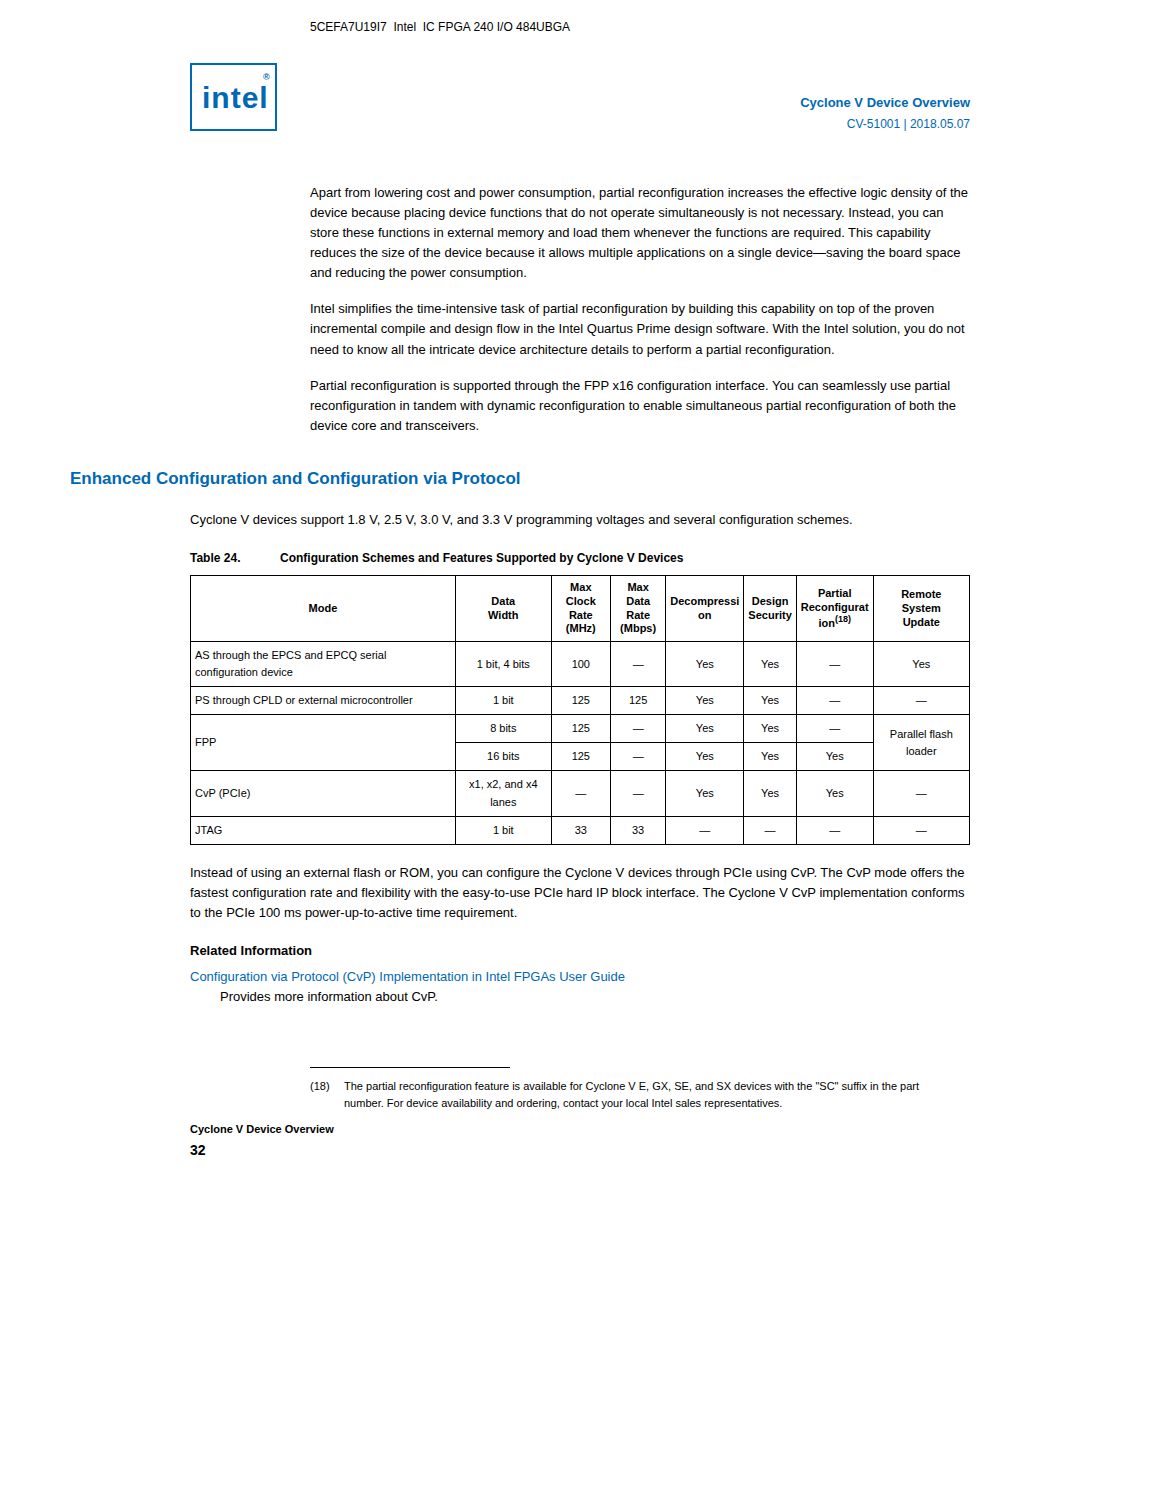5CEFA7U19I7 Intel IC FPGA 240 I/O 484UBGA
intel®
Cyclone V Device Overview
CV-51001 | 2018.05.07
Apart from lowering cost and power consumption, partial reconfiguration increases the effective logic density of the device because placing device functions that do not operate simultaneously is not necessary. Instead, you can store these functions in external memory and load them whenever the functions are required. This capability reduces the size of the device because it allows multiple applications on a single device—saving the board space and reducing the power consumption.
Intel simplifies the time-intensive task of partial reconfiguration by building this capability on top of the proven incremental compile and design flow in the Intel Quartus Prime design software. With the Intel solution, you do not need to know all the intricate device architecture details to perform a partial reconfiguration.
Partial reconfiguration is supported through the FPP x16 configuration interface. You can seamlessly use partial reconfiguration in tandem with dynamic reconfiguration to enable simultaneous partial reconfiguration of both the device core and transceivers.
Enhanced Configuration and Configuration via Protocol
Cyclone V devices support 1.8 V, 2.5 V, 3.0 V, and 3.3 V programming voltages and several configuration schemes.
Table 24. Configuration Schemes and Features Supported by Cyclone V Devices
| Mode | Data Width | Max Clock Rate (MHz) | Max Data Rate (Mbps) | Decompressi on | Design Security | Partial Reconfigurat ion (18) | Remote System Update |
| --- | --- | --- | --- | --- | --- | --- | --- |
| AS through the EPCS and EPCQ serial configuration device | 1 bit, 4 bits | 100 | — | Yes | Yes | — | Yes |
| PS through CPLD or external microcontroller | 1 bit | 125 | 125 | Yes | Yes | — | — |
| FPP | 8 bits | 125 | — | Yes | Yes | — | Parallel flash loader |
| 16 bits | 125 | — | Yes | Yes | Yes |
| CvP (PCIe) | x1, x2, and x4 lanes | — | — | Yes | Yes | Yes | — |
| JTAG | 1 bit | 33 | 33 | — | — | — | — |
Instead of using an external flash or ROM, you can configure the Cyclone V devices through PCIe using CvP. The CvP mode offers the fastest configuration rate and flexibility with the easy-to-use PCIe hard IP block interface. The Cyclone V CvP implementation conforms to the PCIe 100 ms power-up-to-active time requirement.
Related Information
Configuration via Protocol (CvP) Implementation in Intel FPGAs User Guide
Provides more information about CvP.
(18) The partial reconfiguration feature is available for Cyclone V E, GX, SE, and SX devices with the "SC" suffix in the part number. For device availability and ordering, contact your local Intel sales representatives.
Cyclone V Device Overview
32